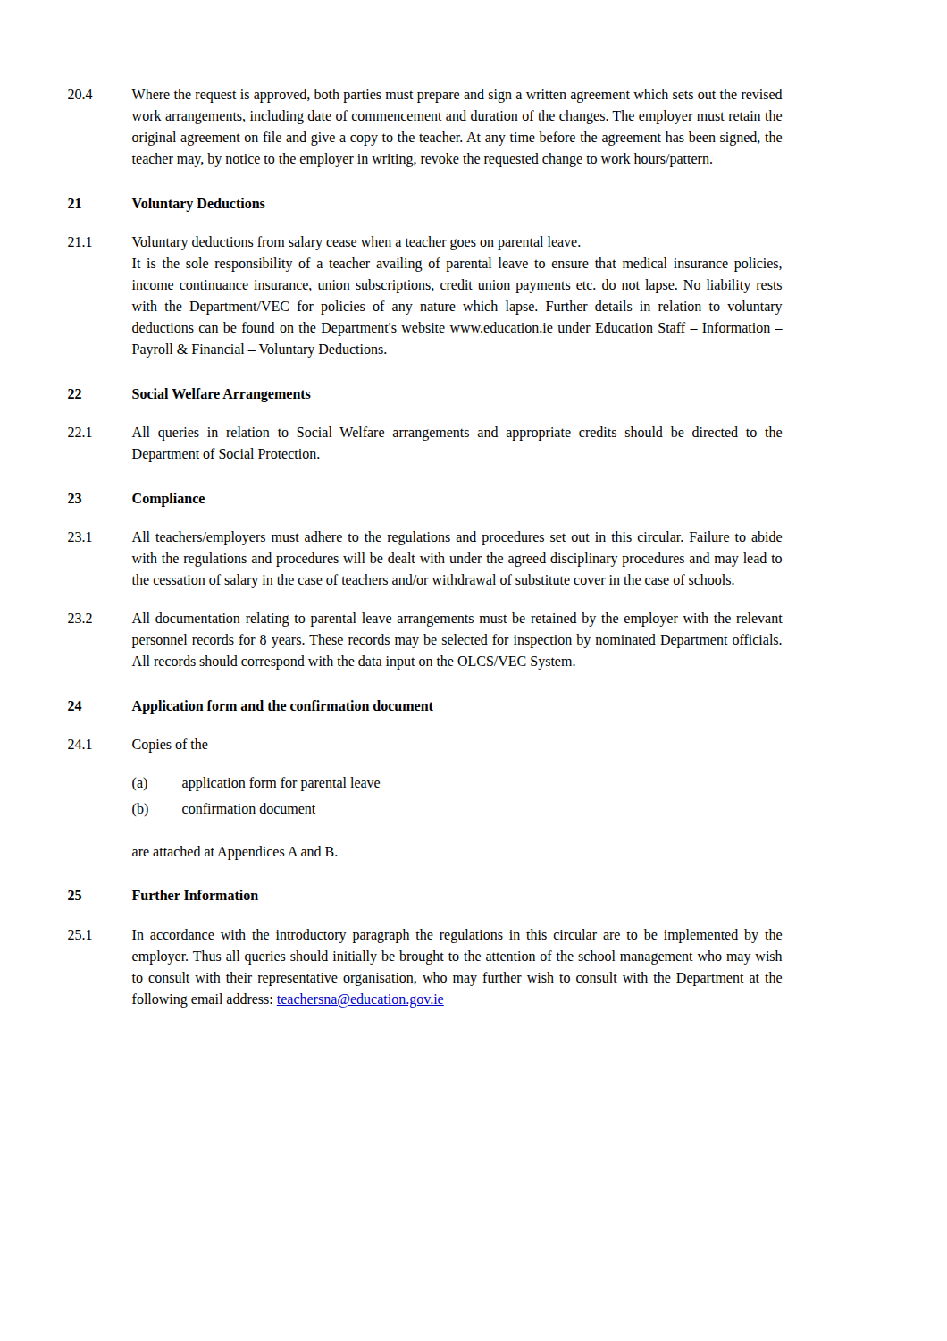20.4
Where the request is approved, both parties must prepare and sign a written agreement which sets out the revised work arrangements, including date of commencement and duration of the changes. The employer must retain the original agreement on file and give a copy to the teacher. At any time before the agreement has been signed, the teacher may, by notice to the employer in writing, revoke the requested change to work hours/pattern.
21
Voluntary Deductions
21.1
Voluntary deductions from salary cease when a teacher goes on parental leave.
It is the sole responsibility of a teacher availing of parental leave to ensure that medical insurance policies, income continuance insurance, union subscriptions, credit union payments etc. do not lapse. No liability rests with the Department/VEC for policies of any nature which lapse. Further details in relation to voluntary deductions can be found on the Department's website www.education.ie under Education Staff – Information – Payroll & Financial – Voluntary Deductions.
22
Social Welfare Arrangements
22.1
All queries in relation to Social Welfare arrangements and appropriate credits should be directed to the Department of Social Protection.
23
Compliance
23.1
All teachers/employers must adhere to the regulations and procedures set out in this circular. Failure to abide with the regulations and procedures will be dealt with under the agreed disciplinary procedures and may lead to the cessation of salary in the case of teachers and/or withdrawal of substitute cover in the case of schools.
23.2
All documentation relating to parental leave arrangements must be retained by the employer with the relevant personnel records for 8 years. These records may be selected for inspection by nominated Department officials. All records should correspond with the data input on the OLCS/VEC System.
24
Application form and the confirmation document
24.1
Copies of the
(a)
application form for parental leave
(b)
confirmation document
are attached at Appendices A and B.
25
Further Information
25.1
In accordance with the introductory paragraph the regulations in this circular are to be implemented by the employer. Thus all queries should initially be brought to the attention of the school management who may wish to consult with their representative organisation, who may further wish to consult with the Department at the following email address: teachersna@education.gov.ie